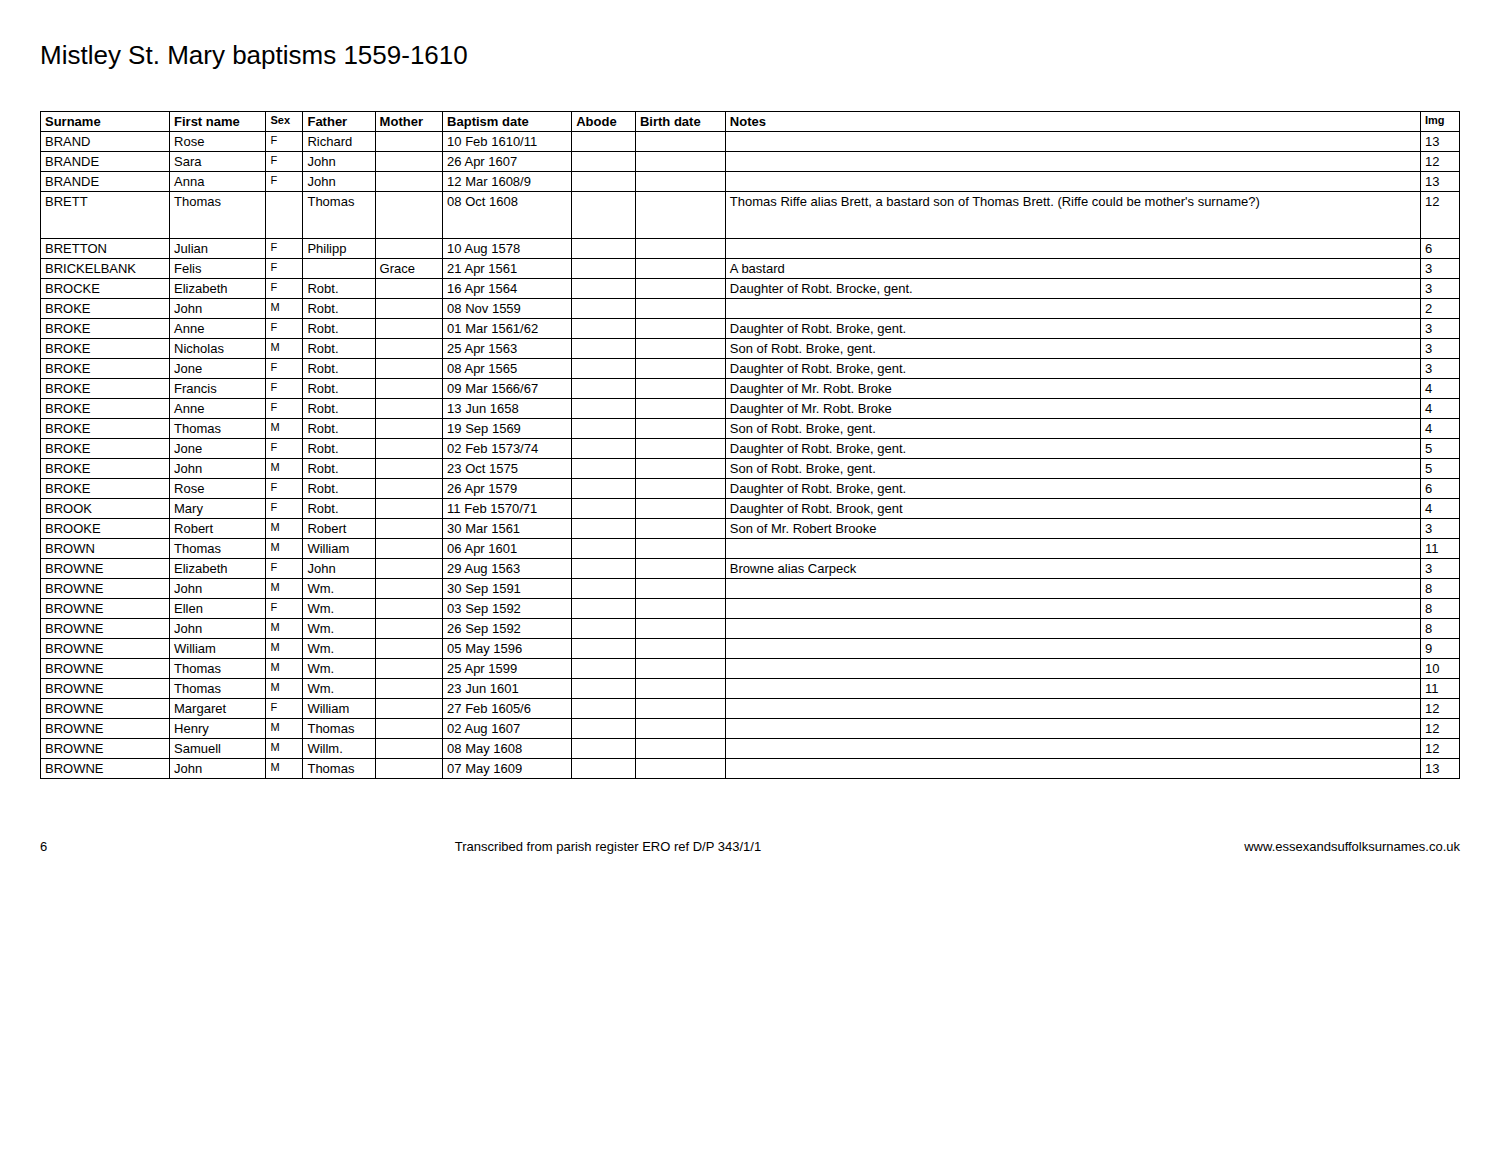Mistley St. Mary baptisms 1559-1610
| Surname | First name | Sex | Father | Mother | Baptism date | Abode | Birth date | Notes | Img |
| --- | --- | --- | --- | --- | --- | --- | --- | --- | --- |
| BRAND | Rose | F | Richard | | 10 Feb 1610/11 | | | | 13 |
| BRANDE | Sara | F | John | | 26 Apr 1607 | | | | 12 |
| BRANDE | Anna | F | John | | 12 Mar 1608/9 | | | | 13 |
| BRETT | Thomas | | Thomas | | 08 Oct 1608 | | | Thomas Riffe alias Brett, a bastard son of Thomas Brett. (Riffe could be mother's surname?) | 12 |
| BRETTON | Julian | F | Philipp | | 10 Aug 1578 | | | | 6 |
| BRICKELBANK | Felis | F | | Grace | 21 Apr 1561 | | | A bastard | 3 |
| BROCKE | Elizabeth | F | Robt. | | 16 Apr 1564 | | | Daughter of Robt. Brocke, gent. | 3 |
| BROKE | John | M | Robt. | | 08 Nov 1559 | | | | 2 |
| BROKE | Anne | F | Robt. | | 01 Mar 1561/62 | | | Daughter of Robt. Broke, gent. | 3 |
| BROKE | Nicholas | M | Robt. | | 25 Apr 1563 | | | Son of Robt. Broke, gent. | 3 |
| BROKE | Jone | F | Robt. | | 08 Apr 1565 | | | Daughter of Robt. Broke, gent. | 3 |
| BROKE | Francis | F | Robt. | | 09 Mar 1566/67 | | | Daughter of Mr. Robt. Broke | 4 |
| BROKE | Anne | F | Robt. | | 13 Jun 1658 | | | Daughter of Mr. Robt. Broke | 4 |
| BROKE | Thomas | M | Robt. | | 19 Sep 1569 | | | Son of Robt. Broke, gent. | 4 |
| BROKE | Jone | F | Robt. | | 02 Feb 1573/74 | | | Daughter of Robt. Broke, gent. | 5 |
| BROKE | John | M | Robt. | | 23 Oct 1575 | | | Son of Robt. Broke, gent. | 5 |
| BROKE | Rose | F | Robt. | | 26 Apr 1579 | | | Daughter of Robt. Broke, gent. | 6 |
| BROOK | Mary | F | Robt. | | 11 Feb 1570/71 | | | Daughter of Robt. Brook, gent | 4 |
| BROOKE | Robert | M | Robert | | 30 Mar 1561 | | | Son of Mr. Robert Brooke | 3 |
| BROWN | Thomas | M | William | | 06 Apr 1601 | | | | 11 |
| BROWNE | Elizabeth | F | John | | 29 Aug 1563 | | | Browne alias Carpeck | 3 |
| BROWNE | John | M | Wm. | | 30 Sep 1591 | | | | 8 |
| BROWNE | Ellen | F | Wm. | | 03 Sep 1592 | | | | 8 |
| BROWNE | John | M | Wm. | | 26 Sep 1592 | | | | 8 |
| BROWNE | William | M | Wm. | | 05 May 1596 | | | | 9 |
| BROWNE | Thomas | M | Wm. | | 25 Apr 1599 | | | | 10 |
| BROWNE | Thomas | M | Wm. | | 23 Jun 1601 | | | | 11 |
| BROWNE | Margaret | F | William | | 27 Feb 1605/6 | | | | 12 |
| BROWNE | Henry | M | Thomas | | 02 Aug 1607 | | | | 12 |
| BROWNE | Samuell | M | Willm. | | 08 May 1608 | | | | 12 |
| BROWNE | John | M | Thomas | | 07 May 1609 | | | | 13 |
6
Transcribed from parish register ERO ref D/P 343/1/1
www.essexandsuffolksurnames.co.uk